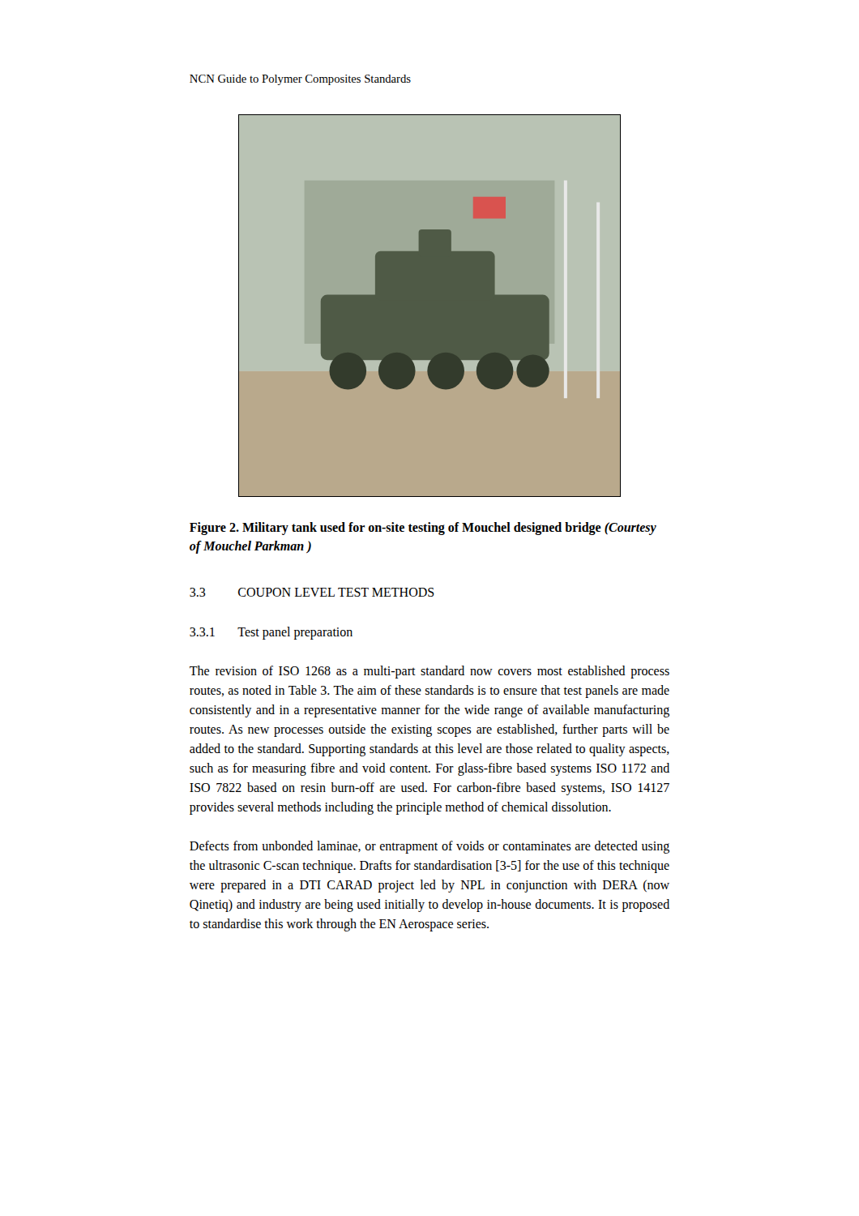NCN Guide to Polymer Composites Standards
Figure 2. Military tank used for on-site testing of Mouchel designed bridge (Courtesy of Mouchel Parkman )
3.3 Coupon Level Test Methods
3.3.1 Test panel preparation
The revision of ISO 1268 as a multi-part standard now covers most established process routes, as noted in Table 3. The aim of these standards is to ensure that test panels are made consistently and in a representative manner for the wide range of available manufacturing routes. As new processes outside the existing scopes are established, further parts will be added to the standard. Supporting standards at this level are those related to quality aspects, such as for measuring fibre and void content. For glass-fibre based systems ISO 1172 and ISO 7822 based on resin burn-off are used. For carbon-fibre based systems, ISO 14127 provides several methods including the principle method of chemical dissolution.
Defects from unbonded laminae, or entrapment of voids or contaminates are detected using the ultrasonic C-scan technique. Drafts for standardisation [3-5] for the use of this technique were prepared in a DTI CARAD project led by NPL in conjunction with DERA (now Qinetiq) and industry are being used initially to develop in-house documents. It is proposed to standardise this work through the EN Aerospace series.